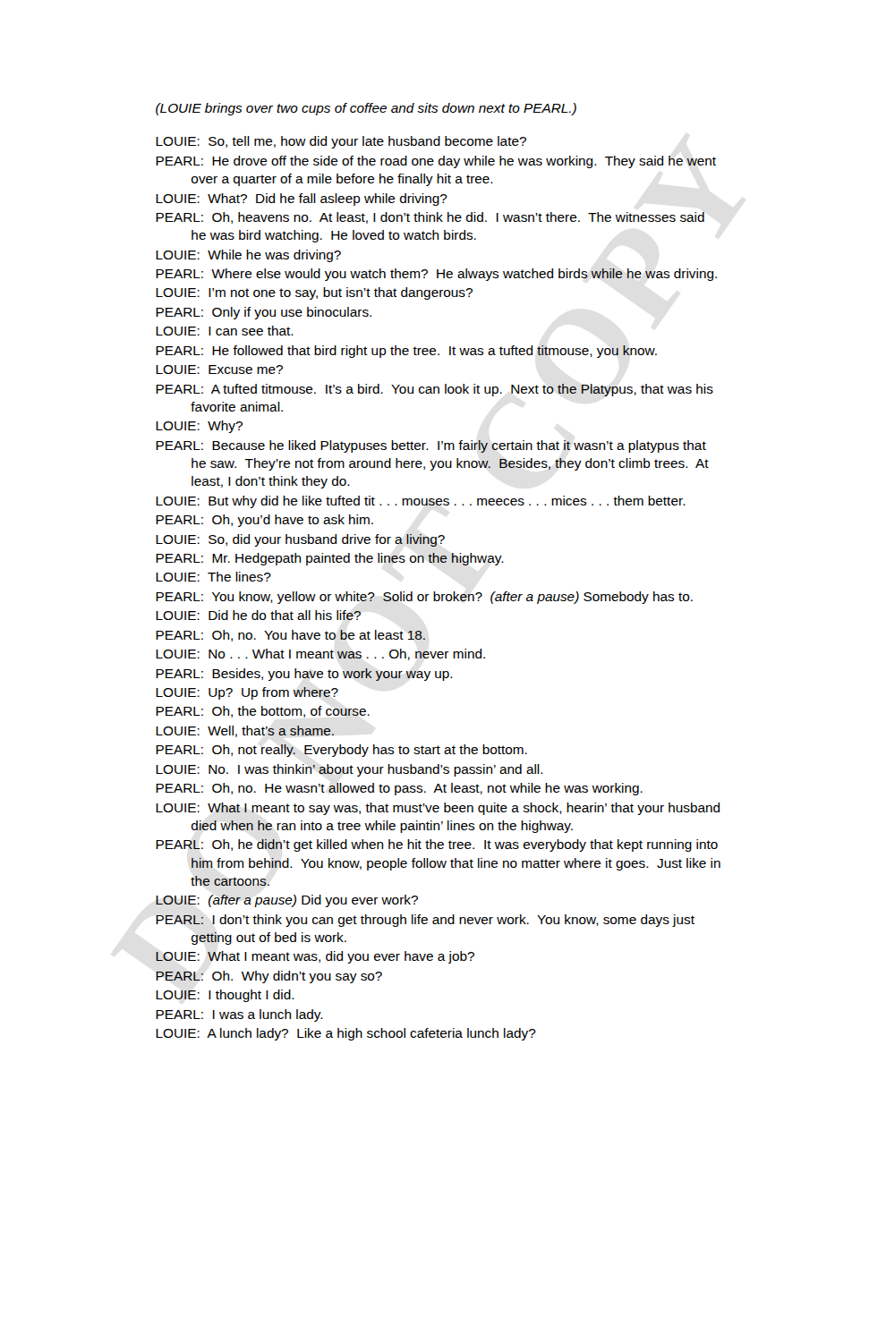DO NOT COPY
(LOUIE brings over two cups of coffee and sits down next to PEARL.)
LOUIE: So, tell me, how did your late husband become late?
PEARL: He drove off the side of the road one day while he was working. They said he went over a quarter of a mile before he finally hit a tree.
LOUIE: What? Did he fall asleep while driving?
PEARL: Oh, heavens no. At least, I don’t think he did. I wasn’t there. The witnesses said he was bird watching. He loved to watch birds.
LOUIE: While he was driving?
PEARL: Where else would you watch them? He always watched birds while he was driving.
LOUIE: I’m not one to say, but isn’t that dangerous?
PEARL: Only if you use binoculars.
LOUIE: I can see that.
PEARL: He followed that bird right up the tree. It was a tufted titmouse, you know.
LOUIE: Excuse me?
PEARL: A tufted titmouse. It’s a bird. You can look it up. Next to the Platypus, that was his favorite animal.
LOUIE: Why?
PEARL: Because he liked Platypuses better. I’m fairly certain that it wasn’t a platypus that he saw. They’re not from around here, you know. Besides, they don’t climb trees. At least, I don’t think they do.
LOUIE: But why did he like tufted tit . . . mouses . . . meeces . . . mices . . . them better.
PEARL: Oh, you’d have to ask him.
LOUIE: So, did your husband drive for a living?
PEARL: Mr. Hedgepath painted the lines on the highway.
LOUIE: The lines?
PEARL: You know, yellow or white? Solid or broken? (after a pause) Somebody has to.
LOUIE: Did he do that all his life?
PEARL: Oh, no. You have to be at least 18.
LOUIE: No . . . What I meant was . . . Oh, never mind.
PEARL: Besides, you have to work your way up.
LOUIE: Up? Up from where?
PEARL: Oh, the bottom, of course.
LOUIE: Well, that’s a shame.
PEARL: Oh, not really. Everybody has to start at the bottom.
LOUIE: No. I was thinkin’ about your husband’s passin’ and all.
PEARL: Oh, no. He wasn’t allowed to pass. At least, not while he was working.
LOUIE: What I meant to say was, that must’ve been quite a shock, hearin’ that your husband died when he ran into a tree while paintin’ lines on the highway.
PEARL: Oh, he didn’t get killed when he hit the tree. It was everybody that kept running into him from behind. You know, people follow that line no matter where it goes. Just like in the cartoons.
LOUIE: (after a pause) Did you ever work?
PEARL: I don’t think you can get through life and never work. You know, some days just getting out of bed is work.
LOUIE: What I meant was, did you ever have a job?
PEARL: Oh. Why didn’t you say so?
LOUIE: I thought I did.
PEARL: I was a lunch lady.
LOUIE: A lunch lady? Like a high school cafeteria lunch lady?